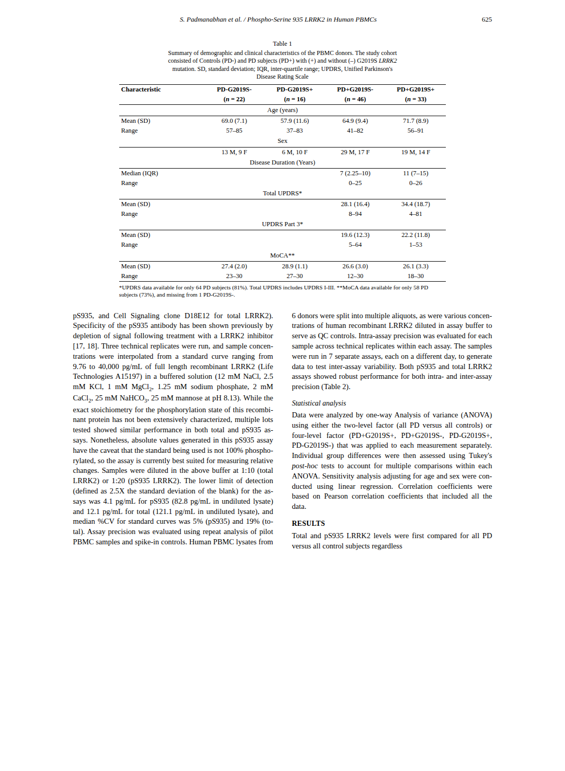S. Padmanabhan et al. / Phospho-Serine 935 LRRK2 in Human PBMCs 625
Table 1
Summary of demographic and clinical characteristics of the PBMC donors. The study cohort
consisted of Controls (PD-) and PD subjects (PD+) with (+) and without (–) G2019S LRRK2
mutation. SD, standard deviation; IQR, inter-quartile range; UPDRS, Unified Parkinson's
Disease Rating Scale
| Characteristic | PD-G2019S- | PD-G2019S+ | PD+G2019S- | PD+G2019S+ |
| --- | --- | --- | --- | --- |
| | ( n = 22) | ( n = 16) | ( n = 46) | ( n = 33) |
| Age (years) |
| Mean (SD) | 69.0 (7.1) | 57.9 (11.6) | 64.9 (9.4) | 71.7 (8.9) |
| Range | 57–85 | 37–83 | 41–82 | 56–91 |
| Sex |
| | 13 M, 9 F | 6 M, 10 F | 29 M, 17 F | 19 M, 14 F |
| Disease Duration (Years) |
| Median (IQR) | | | 7 (2.25–10) | 11 (7–15) |
| Range | | | 0–25 | 0–26 |
| Total UPDRS* |
| Mean (SD) | | | 28.1 (16.4) | 34.4 (18.7) |
| Range | | | 8–94 | 4–81 |
| UPDRS Part 3* |
| Mean (SD) | | | 19.6 (12.3) | 22.2 (11.8) |
| Range | | | 5–64 | 1–53 |
| MoCA** |
| Mean (SD) | 27.4 (2.0) | 28.9 (1.1) | 26.6 (3.0) | 26.1 (3.3) |
| Range | 23–30 | 27–30 | 12–30 | 18–30 |
*UPDRS data available for only 64 PD subjects (81%). Total UPDRS includes UPDRS I-III. **MoCA data available for only 58 PD subjects (73%), and missing from 1 PD-G2019S-.
pS935, and Cell Signaling clone D18E12 for total LRRK2). Specificity of the pS935 antibody has been shown previously by depletion of signal following treatment with a LRRK2 inhibitor [17, 18]. Three technical replicates were run, and sample concentrations were interpolated from a standard curve ranging from 9.76 to 40,000 pg/mL of full length recombinant LRRK2 (Life Technologies A15197) in a buffered solution (12 mM NaCl, 2.5 mM KCl, 1 mM MgCl2, 1.25 mM sodium phosphate, 2 mM CaCl2, 25 mM NaHCO3, 25 mM mannose at pH 8.13). While the exact stoichiometry for the phosphorylation state of this recombinant protein has not been extensively characterized, multiple lots tested showed similar performance in both total and pS935 assays. Nonetheless, absolute values generated in this pS935 assay have the caveat that the standard being used is not 100% phosphorylated, so the assay is currently best suited for measuring relative changes. Samples were diluted in the above buffer at 1:10 (total LRRK2) or 1:20 (pS935 LRRK2). The lower limit of detection (defined as 2.5X the standard deviation of the blank) for the assays was 4.1 pg/mL for pS935 (82.8 pg/mL in undiluted lysate) and 12.1 pg/mL for total (121.1 pg/mL in undiluted lysate), and median %CV for standard curves was 5% (pS935) and 19% (total). Assay precision was evaluated using repeat analysis of pilot PBMC samples and spike-in controls. Human PBMC lysates from 6 donors were split into multiple aliquots, as were various concentrations of human recombinant LRRK2 diluted in assay buffer to serve as QC controls. Intra-assay precision was evaluated for each sample across technical replicates within each assay. The samples were run in 7 separate assays, each on a different day, to generate data to test inter-assay variability. Both pS935 and total LRRK2 assays showed robust performance for both intra- and inter-assay precision (Table 2).
Statistical analysis
Data were analyzed by one-way Analysis of variance (ANOVA) using either the two-level factor (all PD versus all controls) or four-level factor (PD+G2019S+, PD+G2019S-, PD-G2019S+, PD-G2019S-) that was applied to each measurement separately. Individual group differences were then assessed using Tukey's post-hoc tests to account for multiple comparisons within each ANOVA. Sensitivity analysis adjusting for age and sex were conducted using linear regression. Correlation coefficients were based on Pearson correlation coefficients that included all the data.
RESULTS
Total and pS935 LRRK2 levels were first compared for all PD versus all control subjects regardless